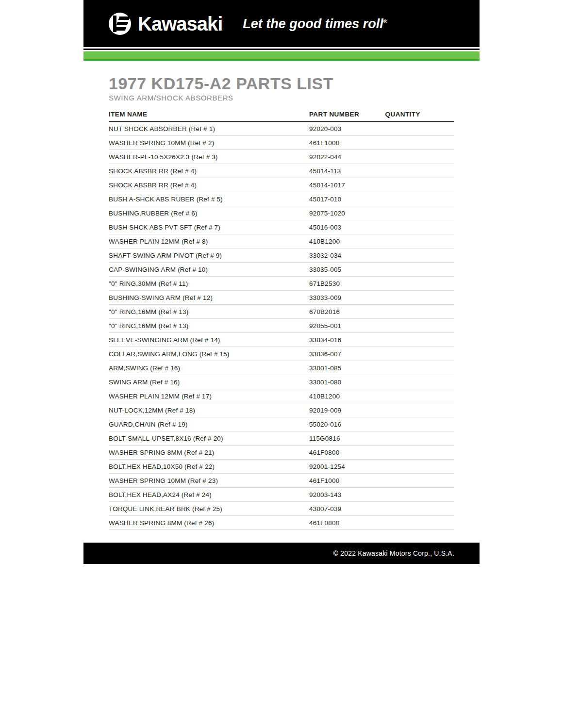Kawasaki
Let the good times roll®
1977 KD175-A2 Parts List
Swing Arm/Shock Absorbers
| Item Name | Part Number | Quantity |
| --- | --- | --- |
| NUT SHOCK ABSORBER (Ref # 1) | 92020-003 | |
| WASHER SPRING 10MM (Ref # 2) | 461F1000 | |
| WASHER-PL-10.5X26X2.3 (Ref # 3) | 92022-044 | |
| SHOCK ABSBR RR (Ref # 4) | 45014-113 | |
| SHOCK ABSBR RR (Ref # 4) | 45014-1017 | |
| BUSH A-SHCK ABS RUBER (Ref # 5) | 45017-010 | |
| BUSHING,RUBBER (Ref # 6) | 92075-1020 | |
| BUSH SHCK ABS PVT SFT (Ref # 7) | 45016-003 | |
| WASHER PLAIN 12MM (Ref # 8) | 410B1200 | |
| SHAFT-SWING ARM PIVOT (Ref # 9) | 33032-034 | |
| CAP-SWINGING ARM (Ref # 10) | 33035-005 | |
| "0" RING,30MM (Ref # 11) | 671B2530 | |
| BUSHING-SWING ARM (Ref # 12) | 33033-009 | |
| "0" RING,16MM (Ref # 13) | 670B2016 | |
| "0" RING,16MM (Ref # 13) | 92055-001 | |
| SLEEVE-SWINGING ARM (Ref # 14) | 33034-016 | |
| COLLAR,SWING ARM,LONG (Ref # 15) | 33036-007 | |
| ARM,SWING (Ref # 16) | 33001-085 | |
| SWING ARM (Ref # 16) | 33001-080 | |
| WASHER PLAIN 12MM (Ref # 17) | 410B1200 | |
| NUT-LOCK,12MM (Ref # 18) | 92019-009 | |
| GUARD,CHAIN (Ref # 19) | 55020-016 | |
| BOLT-SMALL-UPSET,8X16 (Ref # 20) | 115G0816 | |
| WASHER SPRING 8MM (Ref # 21) | 461F0800 | |
| BOLT,HEX HEAD,10X50 (Ref # 22) | 92001-1254 | |
| WASHER SPRING 10MM (Ref # 23) | 461F1000 | |
| BOLT,HEX HEAD,AX24 (Ref # 24) | 92003-143 | |
| TORQUE LINK,REAR BRK (Ref # 25) | 43007-039 | |
| WASHER SPRING 8MM (Ref # 26) | 461F0800 | |
© 2022 Kawasaki Motors Corp., U.S.A.